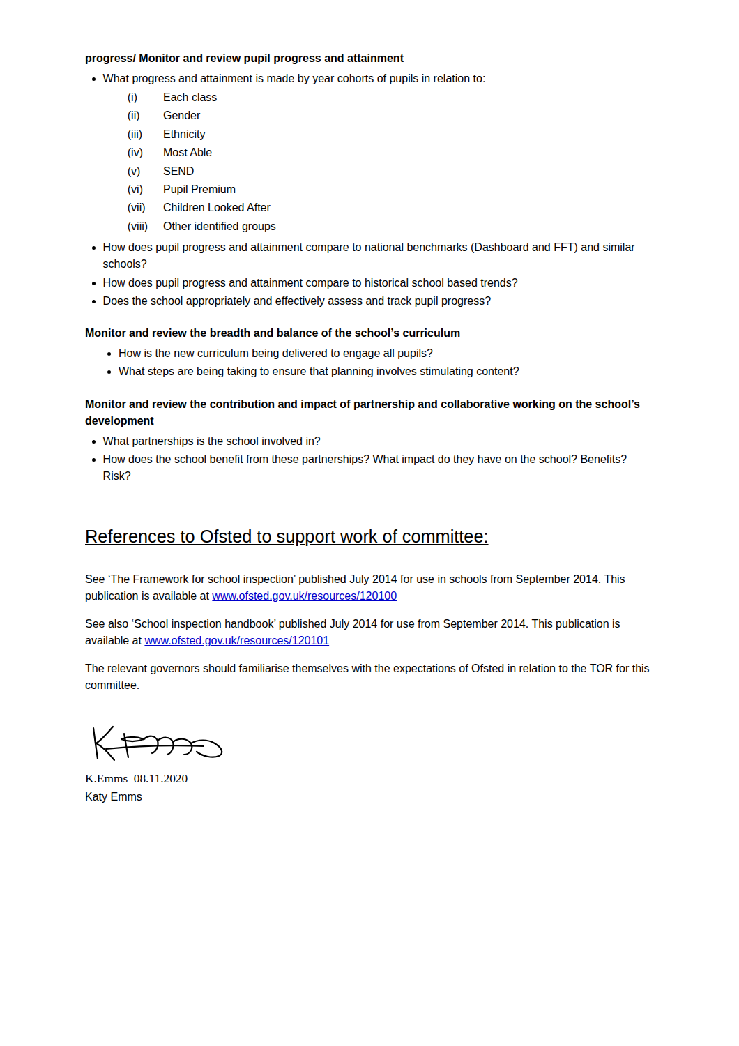progress/ Monitor and review pupil progress and attainment
What progress and attainment is made by year cohorts of pupils in relation to:
(i) Each class
(ii) Gender
(iii) Ethnicity
(iv) Most Able
(v) SEND
(vi) Pupil Premium
(vii) Children Looked After
(viii) Other identified groups
How does pupil progress and attainment compare to national benchmarks (Dashboard and FFT) and similar schools?
How does pupil progress and attainment compare to historical school based trends?
Does the school appropriately and effectively assess and track pupil progress?
Monitor and review the breadth and balance of the school’s curriculum
How is the new curriculum being delivered to engage all pupils?
What steps are being taking to ensure that planning involves stimulating content?
Monitor and review the contribution and impact of partnership and collaborative working on the school’s development
What partnerships is the school involved in?
How does the school benefit from these partnerships? What impact do they have on the school? Benefits? Risk?
References to Ofsted to support work of committee:
See ‘The Framework for school inspection’ published July 2014 for use in schools from September 2014. This publication is available at www.ofsted.gov.uk/resources/120100
See also ‘School inspection handbook’ published July 2014 for use from September 2014. This publication is available at www.ofsted.gov.uk/resources/120101
The relevant governors should familiarise themselves with the expectations of Ofsted in relation to the TOR for this committee.
K.Emms 08.11.2020
Katy Emms